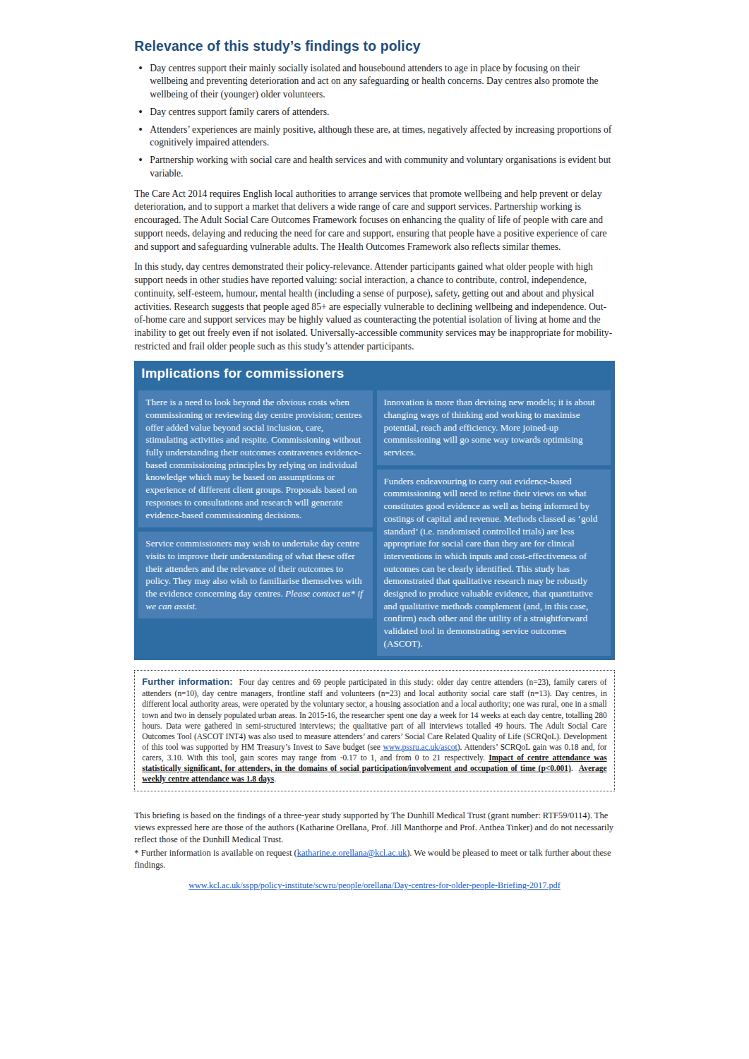Relevance of this study’s findings to policy
Day centres support their mainly socially isolated and housebound attenders to age in place by focusing on their wellbeing and preventing deterioration and act on any safeguarding or health concerns. Day centres also promote the wellbeing of their (younger) older volunteers.
Day centres support family carers of attenders.
Attenders’ experiences are mainly positive, although these are, at times, negatively affected by increasing proportions of cognitively impaired attenders.
Partnership working with social care and health services and with community and voluntary organisations is evident but variable.
The Care Act 2014 requires English local authorities to arrange services that promote wellbeing and help prevent or delay deterioration, and to support a market that delivers a wide range of care and support services. Partnership working is encouraged. The Adult Social Care Outcomes Framework focuses on enhancing the quality of life of people with care and support needs, delaying and reducing the need for care and support, ensuring that people have a positive experience of care and support and safeguarding vulnerable adults. The Health Outcomes Framework also reflects similar themes.
In this study, day centres demonstrated their policy-relevance. Attender participants gained what older people with high support needs in other studies have reported valuing: social interaction, a chance to contribute, control, independence, continuity, self-esteem, humour, mental health (including a sense of purpose), safety, getting out and about and physical activities. Research suggests that people aged 85+ are especially vulnerable to declining wellbeing and independence. Out-of-home care and support services may be highly valued as counteracting the potential isolation of living at home and the inability to get out freely even if not isolated. Universally-accessible community services may be inappropriate for mobility-restricted and frail older people such as this study’s attender participants.
Implications for commissioners
There is a need to look beyond the obvious costs when commissioning or reviewing day centre provision; centres offer added value beyond social inclusion, care, stimulating activities and respite. Commissioning without fully understanding their outcomes contravenes evidence-based commissioning principles by relying on individual knowledge which may be based on assumptions or experience of different client groups. Proposals based on responses to consultations and research will generate evidence-based commissioning decisions.
Service commissioners may wish to undertake day centre visits to improve their understanding of what these offer their attenders and the relevance of their outcomes to policy. They may also wish to familiarise themselves with the evidence concerning day centres. Please contact us* if we can assist.
Innovation is more than devising new models; it is about changing ways of thinking and working to maximise potential, reach and efficiency. More joined-up commissioning will go some way towards optimising services.
Funders endeavouring to carry out evidence-based commissioning will need to refine their views on what constitutes good evidence as well as being informed by costings of capital and revenue. Methods classed as ‘gold standard’ (i.e. randomised controlled trials) are less appropriate for social care than they are for clinical interventions in which inputs and cost-effectiveness of outcomes can be clearly identified. This study has demonstrated that qualitative research may be robustly designed to produce valuable evidence, that quantitative and qualitative methods complement (and, in this case, confirm) each other and the utility of a straightforward validated tool in demonstrating service outcomes (ASCOT).
Further information: Four day centres and 69 people participated in this study: older day centre attenders (n=23), family carers of attenders (n=10), day centre managers, frontline staff and volunteers (n=23) and local authority social care staff (n=13). Day centres, in different local authority areas, were operated by the voluntary sector, a housing association and a local authority; one was rural, one in a small town and two in densely populated urban areas. In 2015-16, the researcher spent one day a week for 14 weeks at each day centre, totalling 280 hours. Data were gathered in semi-structured interviews; the qualitative part of all interviews totalled 49 hours. The Adult Social Care Outcomes Tool (ASCOT INT4) was also used to measure attenders’ and carers’ Social Care Related Quality of Life (SCRQoL). Development of this tool was supported by HM Treasury’s Invest to Save budget (see www.pssru.ac.uk/ascot). Attenders’ SCRQoL gain was 0.18 and, for carers, 3.10. With this tool, gain scores may range from -0.17 to 1, and from 0 to 21 respectively. Impact of centre attendance was statistically significant, for attenders, in the domains of social participation/involvement and occupation of time (p<0.001). Average weekly centre attendance was 1.8 days.
This briefing is based on the findings of a three-year study supported by The Dunhill Medical Trust (grant number: RTF59/0114). The views expressed here are those of the authors (Katharine Orellana, Prof. Jill Manthorpe and Prof. Anthea Tinker) and do not necessarily reflect those of the Dunhill Medical Trust.
* Further information is available on request (katharine.e.orellana@kcl.ac.uk). We would be pleased to meet or talk further about these findings.
www.kcl.ac.uk/sspp/policy-institute/scwru/people/orellana/Day-centres-for-older-people-Briefing-2017.pdf